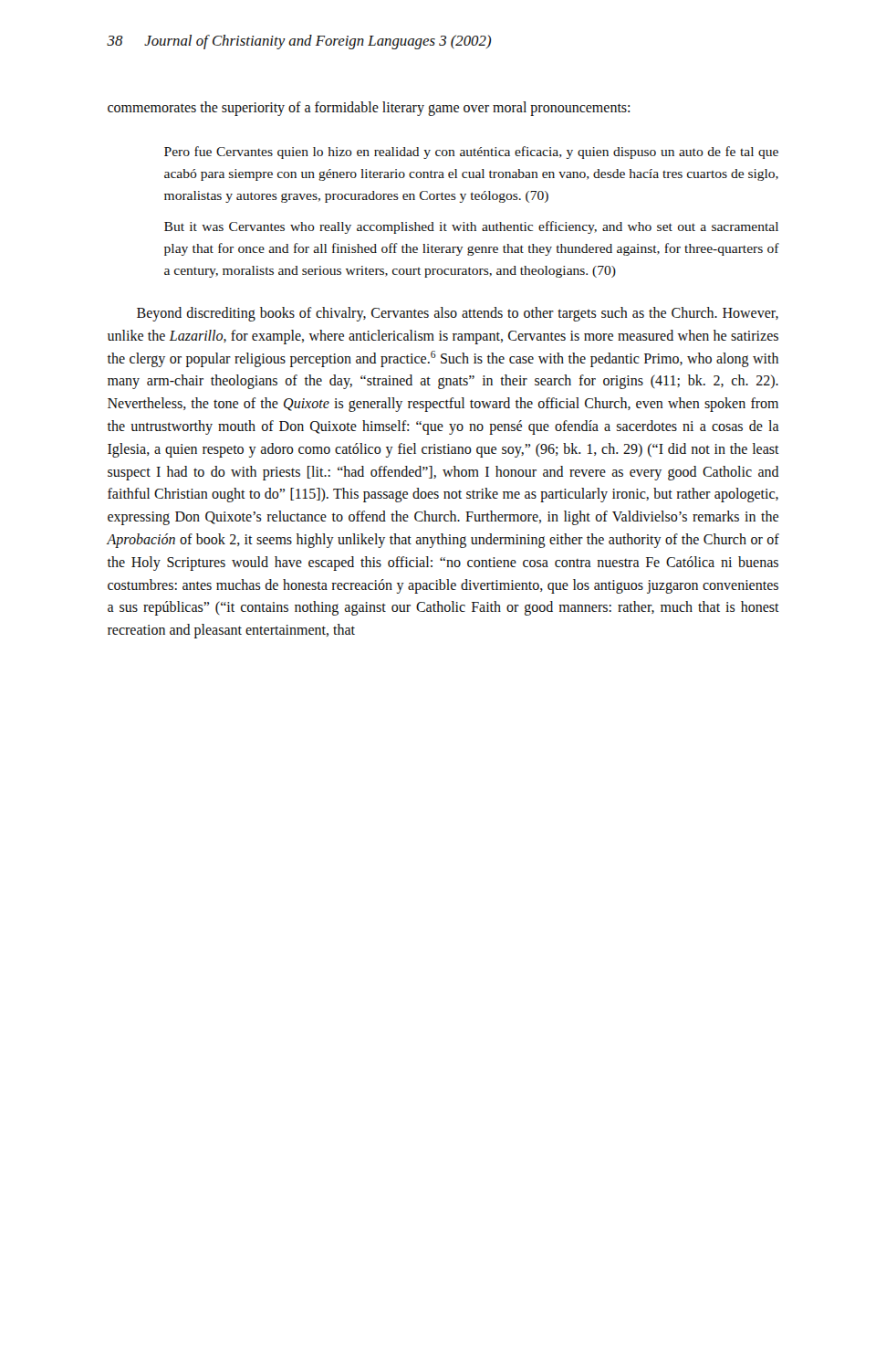38 Journal of Christianity and Foreign Languages 3 (2002)
commemorates the superiority of a formidable literary game over moral pronouncements:
Pero fue Cervantes quien lo hizo en realidad y con auténtica eficacia, y quien dispuso un auto de fe tal que acabó para siempre con un género literario contra el cual tronaban en vano, desde hacía tres cuartos de siglo, moralistas y autores graves, procuradores en Cortes y teólogos. (70)
But it was Cervantes who really accomplished it with authentic efficiency, and who set out a sacramental play that for once and for all finished off the literary genre that they thundered against, for three-quarters of a century, moralists and serious writers, court procurators, and theologians. (70)
Beyond discrediting books of chivalry, Cervantes also attends to other targets such as the Church. However, unlike the Lazarillo, for example, where anticlericalism is rampant, Cervantes is more measured when he satirizes the clergy or popular religious perception and practice.6 Such is the case with the pedantic Primo, who along with many arm-chair theologians of the day, “strained at gnats” in their search for origins (411; bk. 2, ch. 22). Nevertheless, the tone of the Quixote is generally respectful toward the official Church, even when spoken from the untrustworthy mouth of Don Quixote himself: “que yo no pensé que ofendía a sacerdotes ni a cosas de la Iglesia, a quien respeto y adoro como católico y fiel cristiano que soy,” (96; bk. 1, ch. 29) (“I did not in the least suspect I had to do with priests [lit.: “had offended”], whom I honour and revere as every good Catholic and faithful Christian ought to do” [115]). This passage does not strike me as particularly ironic, but rather apologetic, expressing Don Quixote’s reluctance to offend the Church. Furthermore, in light of Valdivielso’s remarks in the Aprobación of book 2, it seems highly unlikely that anything undermining either the authority of the Church or of the Holy Scriptures would have escaped this official: “no contiene cosa contra nuestra Fe Católica ni buenas costumbres: antes muchas de honesta recreación y apacible divertimiento, que los antiguos juzgaron convenientes a sus repúblicas” (“it contains nothing against our Catholic Faith or good manners: rather, much that is honest recreation and pleasant entertainment, that